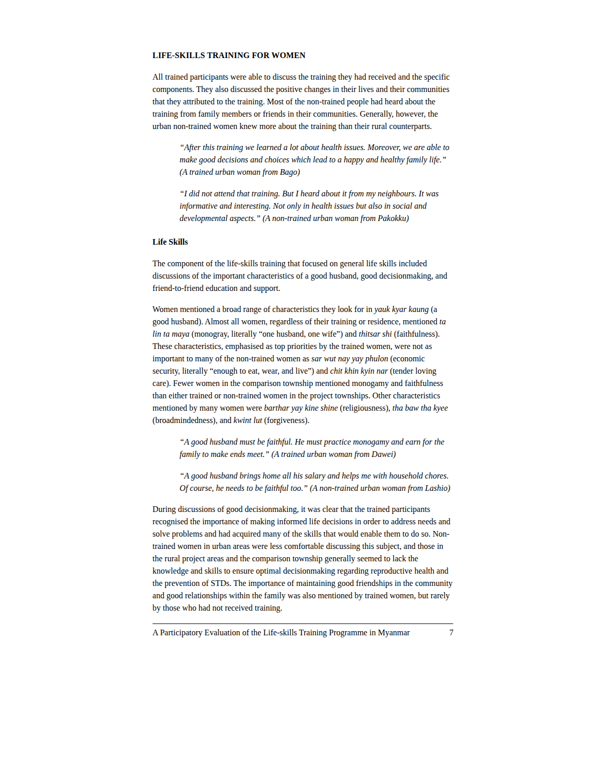Life-Skills Training for Women
All trained participants were able to discuss the training they had received and the specific components. They also discussed the positive changes in their lives and their communities that they attributed to the training. Most of the non-trained people had heard about the training from family members or friends in their communities. Generally, however, the urban non-trained women knew more about the training than their rural counterparts.
“After this training we learned a lot about health issues. Moreover, we are able to make good decisions and choices which lead to a happy and healthy family life.” (A trained urban woman from Bago)
“I did not attend that training. But I heard about it from my neighbours. It was informative and interesting. Not only in health issues but also in social and developmental aspects.” (A non-trained urban woman from Pakokku)
Life Skills
The component of the life-skills training that focused on general life skills included discussions of the important characteristics of a good husband, good decisionmaking, and friend-to-friend education and support.
Women mentioned a broad range of characteristics they look for in yauk kyar kaung (a good husband). Almost all women, regardless of their training or residence, mentioned ta lin ta maya (monogray, literally “one husband, one wife”) and thitsar shi (faithfulness). These characteristics, emphasised as top priorities by the trained women, were not as important to many of the non-trained women as sar wut nay yay phulon (economic security, literally “enough to eat, wear, and live”) and chit khin kyin nar (tender loving care). Fewer women in the comparison township mentioned monogamy and faithfulness than either trained or non-trained women in the project townships. Other characteristics mentioned by many women were barthar yay kine shine (religiousness), tha baw tha kyee (broadmindedness), and kwint lut (forgiveness).
“A good husband must be faithful. He must practice monogamy and earn for the family to make ends meet.” (A trained urban woman from Dawei)
“A good husband brings home all his salary and helps me with household chores. Of course, he needs to be faithful too.” (A non-trained urban woman from Lashio)
During discussions of good decisionmaking, it was clear that the trained participants recognised the importance of making informed life decisions in order to address needs and solve problems and had acquired many of the skills that would enable them to do so. Non-trained women in urban areas were less comfortable discussing this subject, and those in the rural project areas and the comparison township generally seemed to lack the knowledge and skills to ensure optimal decisionmaking regarding reproductive health and the prevention of STDs. The importance of maintaining good friendships in the community and good relationships within the family was also mentioned by trained women, but rarely by those who had not received training.
A Participatory Evaluation of the Life-skills Training Programme in Myanmar 7